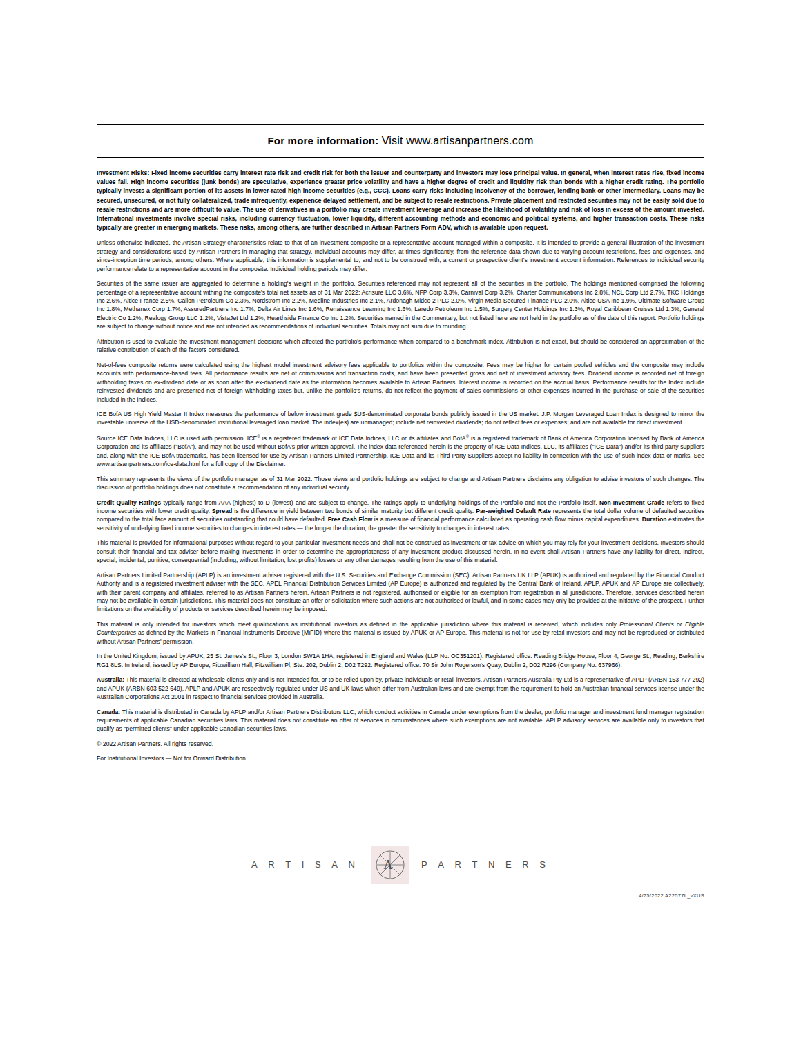For more information: Visit www.artisanpartners.com
Investment Risks: Fixed income securities carry interest rate risk and credit risk for both the issuer and counterparty and investors may lose principal value. In general, when interest rates rise, fixed income values fall. High income securities (junk bonds) are speculative, experience greater price volatility and have a higher degree of credit and liquidity risk than bonds with a higher credit rating. The portfolio typically invests a significant portion of its assets in lower-rated high income securities (e.g., CCC). Loans carry risks including insolvency of the borrower, lending bank or other intermediary. Loans may be secured, unsecured, or not fully collateralized, trade infrequently, experience delayed settlement, and be subject to resale restrictions. Private placement and restricted securities may not be easily sold due to resale restrictions and are more difficult to value. The use of derivatives in a portfolio may create investment leverage and increase the likelihood of volatility and risk of loss in excess of the amount invested. International investments involve special risks, including currency fluctuation, lower liquidity, different accounting methods and economic and political systems, and higher transaction costs. These risks typically are greater in emerging markets. These risks, among others, are further described in Artisan Partners Form ADV, which is available upon request.
Unless otherwise indicated, the Artisan Strategy characteristics relate to that of an investment composite or a representative account managed within a composite. It is intended to provide a general illustration of the investment strategy and considerations used by Artisan Partners in managing that strategy. Individual accounts may differ, at times significantly, from the reference data shown due to varying account restrictions, fees and expenses, and since-inception time periods, among others. Where applicable, this information is supplemental to, and not to be construed with, a current or prospective client's investment account information. References to individual security performance relate to a representative account in the composite. Individual holding periods may differ.
Securities of the same issuer are aggregated to determine a holding's weight in the portfolio. Securities referenced may not represent all of the securities in the portfolio. The holdings mentioned comprised the following percentage of a representative account withing the composite's total net assets as of 31 Mar 2022: Acrisure LLC 3.6%, NFP Corp 3.3%, Carnival Corp 3.2%, Charter Communications Inc 2.8%, NCL Corp Ltd 2.7%, TKC Holdings Inc 2.6%, Altice France 2.5%, Callon Petroleum Co 2.3%, Nordstrom Inc 2.2%, Medline Industries Inc 2.1%, Ardonagh Midco 2 PLC 2.0%, Virgin Media Secured Finance PLC 2.0%, Altice USA Inc 1.9%, Ultimate Software Group Inc 1.8%, Methanex Corp 1.7%, AssuredPartners Inc 1.7%, Delta Air Lines Inc 1.6%, Renaissance Learning Inc 1.6%, Laredo Petroleum Inc 1.5%, Surgery Center Holdings Inc 1.3%, Royal Caribbean Cruises Ltd 1.3%, General Electric Co 1.2%, Realogy Group LLC 1.2%, VistaJet Ltd 1.2%, Hearthside Finance Co Inc 1.2%. Securities named in the Commentary, but not listed here are not held in the portfolio as of the date of this report. Portfolio holdings are subject to change without notice and are not intended as recommendations of individual securities. Totals may not sum due to rounding.
Attribution is used to evaluate the investment management decisions which affected the portfolio's performance when compared to a benchmark index. Attribution is not exact, but should be considered an approximation of the relative contribution of each of the factors considered.
Net-of-fees composite returns were calculated using the highest model investment advisory fees applicable to portfolios within the composite. Fees may be higher for certain pooled vehicles and the composite may include accounts with performance-based fees. All performance results are net of commissions and transaction costs, and have been presented gross and net of investment advisory fees. Dividend income is recorded net of foreign withholding taxes on ex-dividend date or as soon after the ex-dividend date as the information becomes available to Artisan Partners. Interest income is recorded on the accrual basis. Performance results for the Index include reinvested dividends and are presented net of foreign withholding taxes but, unlike the portfolio's returns, do not reflect the payment of sales commissions or other expenses incurred in the purchase or sale of the securities included in the indices.
ICE BofA US High Yield Master II Index measures the performance of below investment grade $US-denominated corporate bonds publicly issued in the US market. J.P. Morgan Leveraged Loan Index is designed to mirror the investable universe of the USD-denominated institutional leveraged loan market. The index(es) are unmanaged; include net reinvested dividends; do not reflect fees or expenses; and are not available for direct investment.
Source ICE Data Indices, LLC is used with permission. ICE® is a registered trademark of ICE Data Indices, LLC or its affiliates and BofA® is a registered trademark of Bank of America Corporation licensed by Bank of America Corporation and its affiliates ("BofA"), and may not be used without BofA's prior written approval. The index data referenced herein is the property of ICE Data Indices, LLC, its affiliates ("ICE Data") and/or its third party suppliers and, along with the ICE BofA trademarks, has been licensed for use by Artisan Partners Limited Partnership. ICE Data and its Third Party Suppliers accept no liability in connection with the use of such index data or marks. See www.artisanpartners.com/ice-data.html for a full copy of the Disclaimer.
This summary represents the views of the portfolio manager as of 31 Mar 2022. Those views and portfolio holdings are subject to change and Artisan Partners disclaims any obligation to advise investors of such changes. The discussion of portfolio holdings does not constitute a recommendation of any individual security.
Credit Quality Ratings typically range from AAA (highest) to D (lowest) and are subject to change. The ratings apply to underlying holdings of the Portfolio and not the Portfolio itself. Non-Investment Grade refers to fixed income securities with lower credit quality. Spread is the difference in yield between two bonds of similar maturity but different credit quality. Par-weighted Default Rate represents the total dollar volume of defaulted securities compared to the total face amount of securities outstanding that could have defaulted. Free Cash Flow is a measure of financial performance calculated as operating cash flow minus capital expenditures. Duration estimates the sensitivity of underlying fixed income securities to changes in interest rates — the longer the duration, the greater the sensitivity to changes in interest rates.
This material is provided for informational purposes without regard to your particular investment needs and shall not be construed as investment or tax advice on which you may rely for your investment decisions. Investors should consult their financial and tax adviser before making investments in order to determine the appropriateness of any investment product discussed herein. In no event shall Artisan Partners have any liability for direct, indirect, special, incidental, punitive, consequential (including, without limitation, lost profits) losses or any other damages resulting from the use of this material.
Artisan Partners Limited Partnership (APLP) is an investment adviser registered with the U.S. Securities and Exchange Commission (SEC). Artisan Partners UK LLP (APUK) is authorized and regulated by the Financial Conduct Authority and is a registered investment adviser with the SEC. APEL Financial Distribution Services Limited (AP Europe) is authorized and regulated by the Central Bank of Ireland. APLP, APUK and AP Europe are collectively, with their parent company and affiliates, referred to as Artisan Partners herein. Artisan Partners is not registered, authorised or eligible for an exemption from registration in all jurisdictions. Therefore, services described herein may not be available in certain jurisdictions. This material does not constitute an offer or solicitation where such actions are not authorised or lawful, and in some cases may only be provided at the initiative of the prospect. Further limitations on the availability of products or services described herein may be imposed.
This material is only intended for investors which meet qualifications as institutional investors as defined in the applicable jurisdiction where this material is received, which includes only Professional Clients or Eligible Counterparties as defined by the Markets in Financial Instruments Directive (MiFID) where this material is issued by APUK or AP Europe. This material is not for use by retail investors and may not be reproduced or distributed without Artisan Partners' permission.
In the United Kingdom, issued by APUK, 25 St. James's St., Floor 3, London SW1A 1HA, registered in England and Wales (LLP No. OC351201). Registered office: Reading Bridge House, Floor 4, George St., Reading, Berkshire RG1 8LS. In Ireland, issued by AP Europe, Fitzwilliam Hall, Fitzwilliam Pl, Ste. 202, Dublin 2, D02 T292. Registered office: 70 Sir John Rogerson's Quay, Dublin 2, D02 R296 (Company No. 637966).
Australia: This material is directed at wholesale clients only and is not intended for, or to be relied upon by, private individuals or retail investors. Artisan Partners Australia Pty Ltd is a representative of APLP (ARBN 153 777 292) and APUK (ARBN 603 522 649). APLP and APUK are respectively regulated under US and UK laws which differ from Australian laws and are exempt from the requirement to hold an Australian financial services license under the Australian Corporations Act 2001 in respect to financial services provided in Australia.
Canada: This material is distributed in Canada by APLP and/or Artisan Partners Distributors LLC, which conduct activities in Canada under exemptions from the dealer, portfolio manager and investment fund manager registration requirements of applicable Canadian securities laws. This material does not constitute an offer of services in circumstances where such exemptions are not available. APLP advisory services are available only to investors that qualify as "permitted clients" under applicable Canadian securities laws.
© 2022 Artisan Partners. All rights reserved.
For Institutional Investors — Not for Onward Distribution
A R T I S A N A P A R T N E R S
4/25/2022 A22577L_vXUS